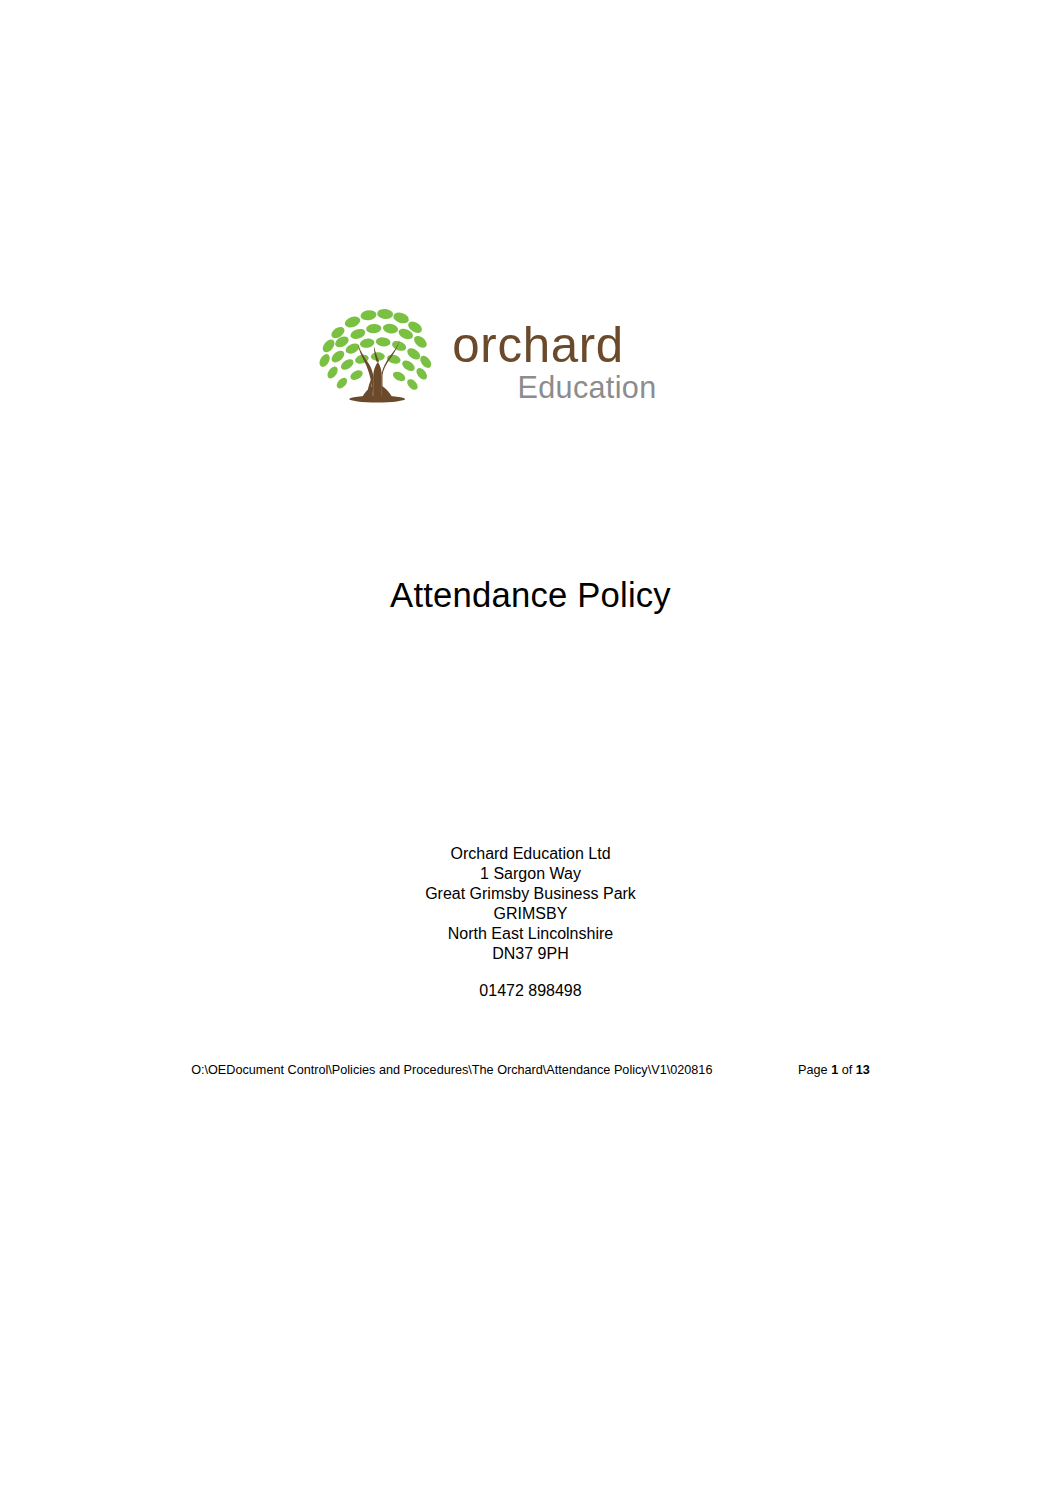orchard Education
Attendance Policy
Orchard Education Ltd
1 Sargon Way
Great Grimsby Business Park
GRIMSBY
North East Lincolnshire
DN37 9PH
01472 898498
O:\OEDocument Control\Policies and Procedures\The Orchard\Attendance Policy\V1\020816
Page 1 of 13